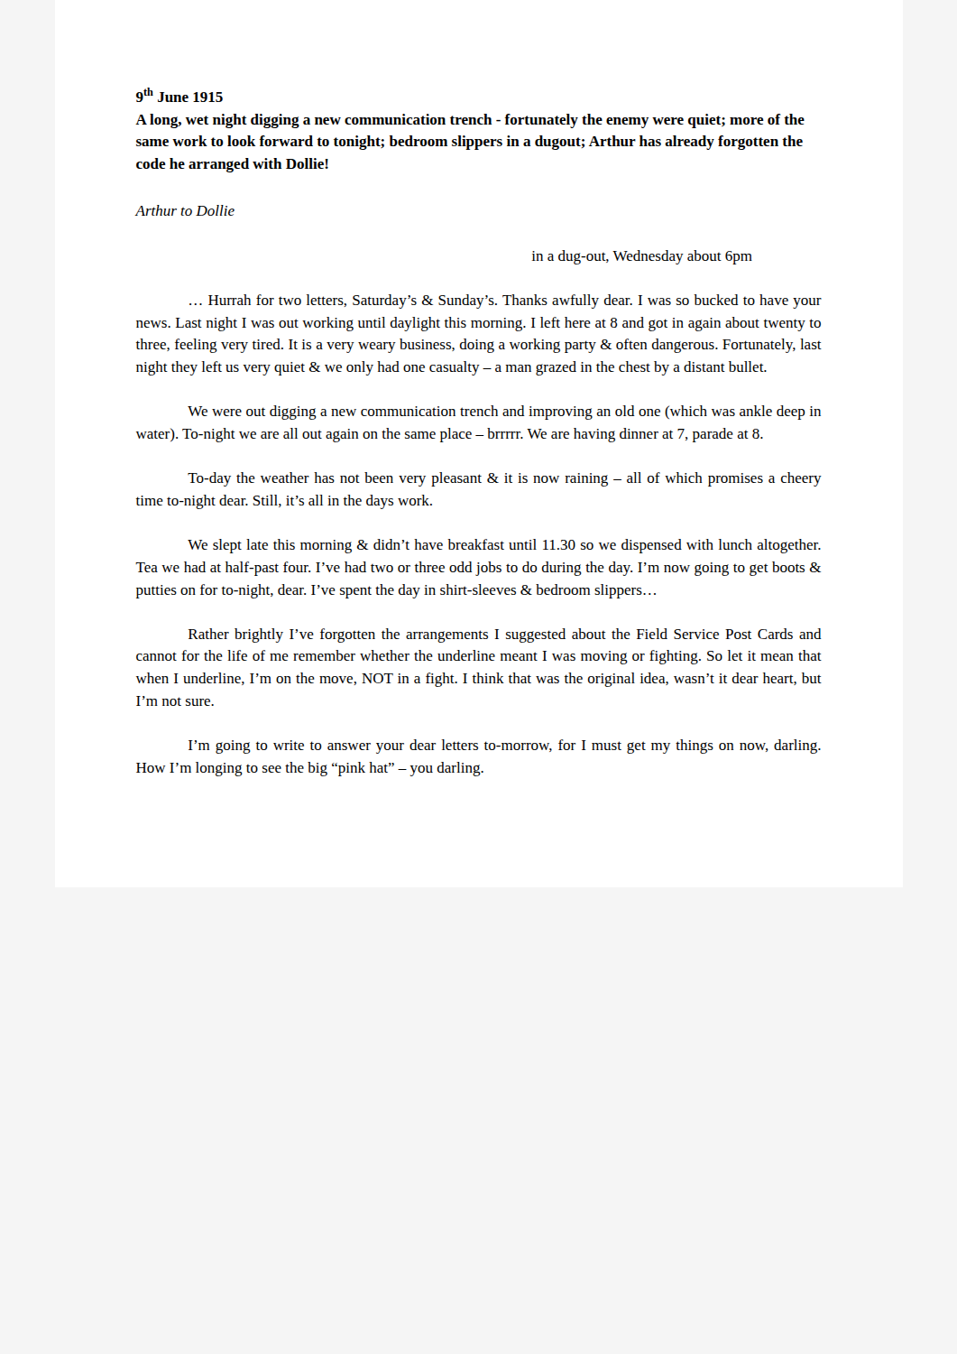9th June 1915
A long, wet night digging a new communication trench - fortunately the enemy were quiet; more of the same work to look forward to tonight; bedroom slippers in a dugout; Arthur has already forgotten the code he arranged with Dollie!
Arthur to Dollie
in a dug-out, Wednesday about 6pm
… Hurrah for two letters, Saturday’s & Sunday’s. Thanks awfully dear. I was so bucked to have your news. Last night I was out working until daylight this morning. I left here at 8 and got in again about twenty to three, feeling very tired. It is a very weary business, doing a working party & often dangerous. Fortunately, last night they left us very quiet & we only had one casualty – a man grazed in the chest by a distant bullet.
We were out digging a new communication trench and improving an old one (which was ankle deep in water). To-night we are all out again on the same place – brrrrr. We are having dinner at 7, parade at 8.
To-day the weather has not been very pleasant & it is now raining – all of which promises a cheery time to-night dear. Still, it’s all in the days work.
We slept late this morning & didn’t have breakfast until 11.30 so we dispensed with lunch altogether. Tea we had at half-past four. I’ve had two or three odd jobs to do during the day. I’m now going to get boots & putties on for to-night, dear. I’ve spent the day in shirt-sleeves & bedroom slippers…
Rather brightly I’ve forgotten the arrangements I suggested about the Field Service Post Cards and cannot for the life of me remember whether the underline meant I was moving or fighting. So let it mean that when I underline, I’m on the move, NOT in a fight. I think that was the original idea, wasn’t it dear heart, but I’m not sure.
I’m going to write to answer your dear letters to-morrow, for I must get my things on now, darling. How I’m longing to see the big “pink hat” – you darling.